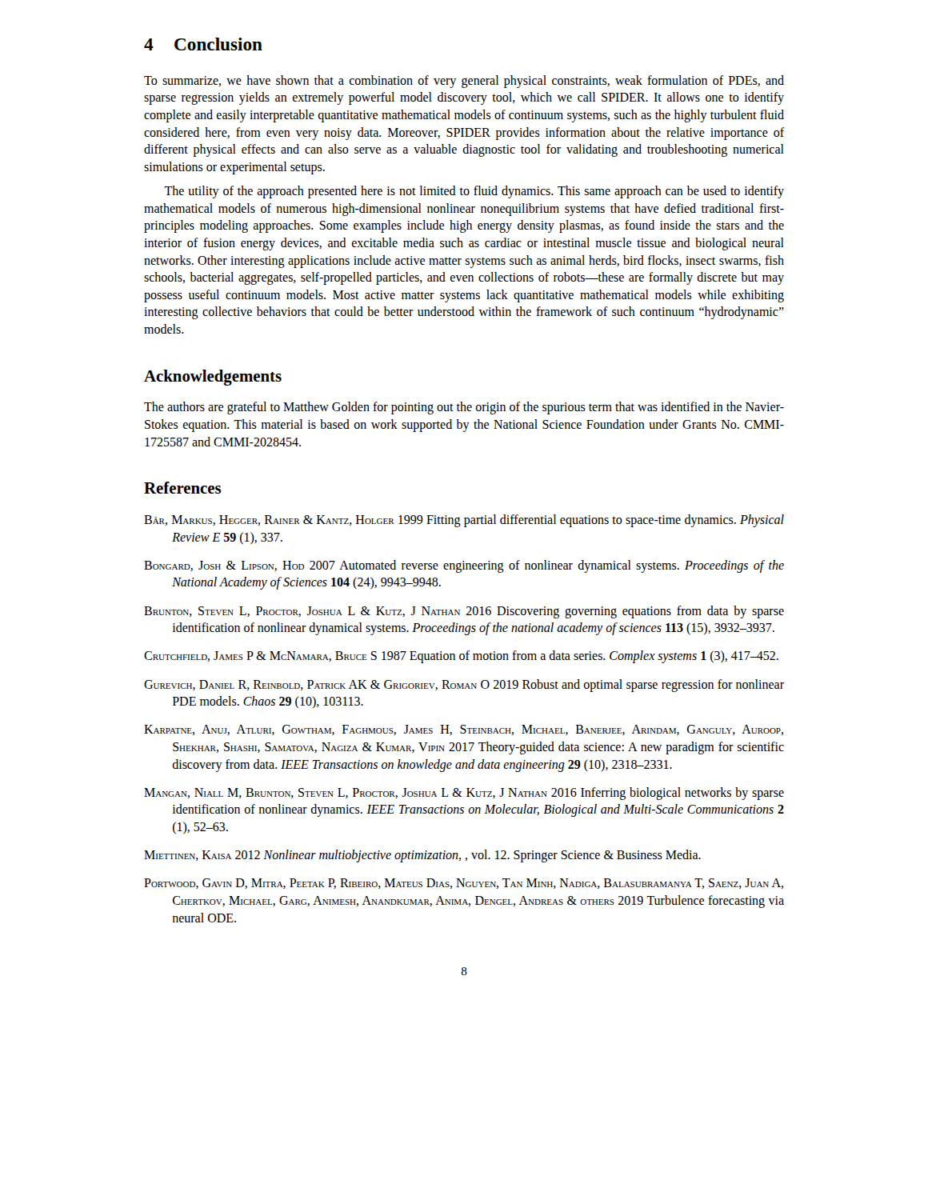4 Conclusion
To summarize, we have shown that a combination of very general physical constraints, weak formulation of PDEs, and sparse regression yields an extremely powerful model discovery tool, which we call SPIDER. It allows one to identify complete and easily interpretable quantitative mathematical models of continuum systems, such as the highly turbulent fluid considered here, from even very noisy data. Moreover, SPIDER provides information about the relative importance of different physical effects and can also serve as a valuable diagnostic tool for validating and troubleshooting numerical simulations or experimental setups.
The utility of the approach presented here is not limited to fluid dynamics. This same approach can be used to identify mathematical models of numerous high-dimensional nonlinear nonequilibrium systems that have defied traditional first-principles modeling approaches. Some examples include high energy density plasmas, as found inside the stars and the interior of fusion energy devices, and excitable media such as cardiac or intestinal muscle tissue and biological neural networks. Other interesting applications include active matter systems such as animal herds, bird flocks, insect swarms, fish schools, bacterial aggregates, self-propelled particles, and even collections of robots—these are formally discrete but may possess useful continuum models. Most active matter systems lack quantitative mathematical models while exhibiting interesting collective behaviors that could be better understood within the framework of such continuum “hydrodynamic” models.
Acknowledgements
The authors are grateful to Matthew Golden for pointing out the origin of the spurious term that was identified in the Navier-Stokes equation. This material is based on work supported by the National Science Foundation under Grants No. CMMI-1725587 and CMMI-2028454.
References
Bär, Markus, Hegger, Rainer & Kantz, Holger 1999 Fitting partial differential equations to space-time dynamics. Physical Review E 59 (1), 337.
Bongard, Josh & Lipson, Hod 2007 Automated reverse engineering of nonlinear dynamical systems. Proceedings of the National Academy of Sciences 104 (24), 9943–9948.
Brunton, Steven L, Proctor, Joshua L & Kutz, J Nathan 2016 Discovering governing equations from data by sparse identification of nonlinear dynamical systems. Proceedings of the national academy of sciences 113 (15), 3932–3937.
Crutchfield, James P & McNamara, Bruce S 1987 Equation of motion from a data series. Complex systems 1 (3), 417–452.
Gurevich, Daniel R, Reinbold, Patrick AK & Grigoriev, Roman O 2019 Robust and optimal sparse regression for nonlinear PDE models. Chaos 29 (10), 103113.
Karpatne, Anuj, Atluri, Gowtham, Faghmous, James H, Steinbach, Michael, Banerjee, Arindam, Ganguly, Auroop, Shekhar, Shashi, Samatova, Nagiza & Kumar, Vipin 2017 Theory-guided data science: A new paradigm for scientific discovery from data. IEEE Transactions on knowledge and data engineering 29 (10), 2318–2331.
Mangan, Niall M, Brunton, Steven L, Proctor, Joshua L & Kutz, J Nathan 2016 Inferring biological networks by sparse identification of nonlinear dynamics. IEEE Transactions on Molecular, Biological and Multi-Scale Communications 2 (1), 52–63.
Miettinen, Kaisa 2012 Nonlinear multiobjective optimization, , vol. 12. Springer Science & Business Media.
Portwood, Gavin D, Mitra, Peetak P, Ribeiro, Mateus Dias, Nguyen, Tan Minh, Nadiga, Balasubramanya T, Saenz, Juan A, Chertkov, Michael, Garg, Animesh, Anandkumar, Anima, Dengel, Andreas & others 2019 Turbulence forecasting via neural ODE.
8